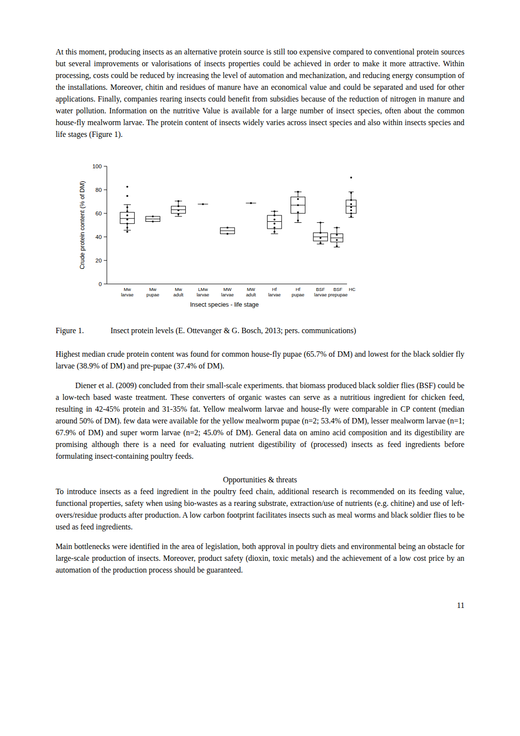At this moment, producing insects as an alternative protein source is still too expensive compared to conventional protein sources but several improvements or valorisations of insects properties could be achieved in order to make it more attractive. Within processing, costs could be reduced by increasing the level of automation and mechanization, and reducing energy consumption of the installations. Moreover, chitin and residues of manure have an economical value and could be separated and used for other applications. Finally, companies rearing insects could benefit from subsidies because of the reduction of nitrogen in manure and water pollution. Information on the nutritive Value is available for a large number of insect species, often about the common house-fly mealworm larvae. The protein content of insects widely varies across insect species and also within insects species and life stages (Figure 1).
0 20 40 60 80 100 Crude protein content (% of DM) Mwlarvae Mwpupae Mwadult LMwlarvae MWlarvae MWadult Hflarvae Hfpupae BSFlarvae BSFprepupae HC Insect species - life stage
Figure 1. Insect protein levels (E. Ottevanger & G. Bosch, 2013; pers. communications)
Highest median crude protein content was found for common house-fly pupae (65.7% of DM) and lowest for the black soldier fly larvae (38.9% of DM) and pre-pupae (37.4% of DM).
Diener et al. (2009) concluded from their small-scale experiments. that biomass produced black soldier flies (BSF) could be a low-tech based waste treatment. These converters of organic wastes can serve as a nutritious ingredient for chicken feed, resulting in 42-45% protein and 31-35% fat. Yellow mealworm larvae and house-fly were comparable in CP content (median around 50% of DM). few data were available for the yellow mealworm pupae (n=2; 53.4% of DM), lesser mealworm larvae (n=1; 67.9% of DM) and super worm larvae (n=2; 45.0% of DM). General data on amino acid composition and its digestibility are promising although there is a need for evaluating nutrient digestibility of (processed) insects as feed ingredients before formulating insect-containing poultry feeds.
Opportunities & threats
To introduce insects as a feed ingredient in the poultry feed chain, additional research is recommended on its feeding value, functional properties, safety when using bio-wastes as a rearing substrate, extraction/use of nutrients (e.g. chitine) and use of left-overs/residue products after production. A low carbon footprint facilitates insects such as meal worms and black soldier flies to be used as feed ingredients.
Main bottlenecks were identified in the area of legislation, both approval in poultry diets and environmental being an obstacle for large-scale production of insects. Moreover, product safety (dioxin, toxic metals) and the achievement of a low cost price by an automation of the production process should be guaranteed.
11